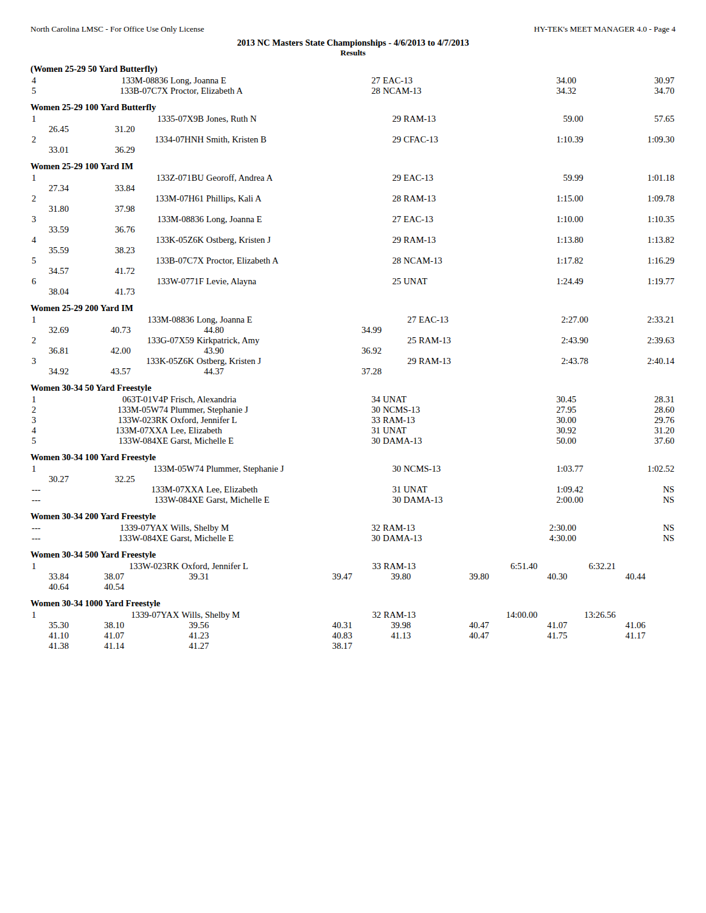North Carolina LMSC - For Office Use Only License HY-TEK's MEET MANAGER 4.0 - Page 4
2013 NC Masters State Championships - 4/6/2013 to 4/7/2013
Results
(Women 25-29 50 Yard Butterfly)
| 4 | 133M-08836 | Long, Joanna E | 27 | EAC-13 | 34.00 | 30.97 |
| 5 | 133B-07C7X | Proctor, Elizabeth A | 28 | NCAM-13 | 34.32 | 34.70 |
Women 25-29 100 Yard Butterfly
| 1 | 1335-07X9B | Jones, Ruth N | 29 | RAM-13 | 59.00 | 57.65 |
| 26.45 | 31.20 | |
| 2 | 1334-07HNH | Smith, Kristen B | 29 | CFAC-13 | 1:10.39 | 1:09.30 |
| 33.01 | 36.29 | |
Women 25-29 100 Yard IM
| 1 | 133Z-071BU | Georoff, Andrea A | 29 | EAC-13 | 59.99 | 1:01.18 |
| 27.34 | 33.84 | |
| 2 | 133M-07H61 | Phillips, Kali A | 28 | RAM-13 | 1:15.00 | 1:09.78 |
| 31.80 | 37.98 | |
| 3 | 133M-08836 | Long, Joanna E | 27 | EAC-13 | 1:10.00 | 1:10.35 |
| 33.59 | 36.76 | |
| 4 | 133K-05Z6K | Ostberg, Kristen J | 29 | RAM-13 | 1:13.80 | 1:13.82 |
| 35.59 | 38.23 | |
| 5 | 133B-07C7X | Proctor, Elizabeth A | 28 | NCAM-13 | 1:17.82 | 1:16.29 |
| 34.57 | 41.72 | |
| 6 | 133W-0771F | Levie, Alayna | 25 | UNAT | 1:24.49 | 1:19.77 |
| 38.04 | 41.73 | |
Women 25-29 200 Yard IM
| 1 | 133M-08836 | Long, Joanna E | 27 | EAC-13 | 2:27.00 | 2:33.21 |
| 32.69 | 40.73 | 44.80 | 34.99 | |
| 2 | 133G-07X59 | Kirkpatrick, Amy | 25 | RAM-13 | 2:43.90 | 2:39.63 |
| 36.81 | 42.00 | 43.90 | 36.92 | |
| 3 | 133K-05Z6K | Ostberg, Kristen J | 29 | RAM-13 | 2:43.78 | 2:40.14 |
| 34.92 | 43.57 | 44.37 | 37.28 | |
Women 30-34 50 Yard Freestyle
| 1 | 063T-01V4P | Frisch, Alexandria | 34 | UNAT | 30.45 | 28.31 |
| 2 | 133M-05W74 | Plummer, Stephanie J | 30 | NCMS-13 | 27.95 | 28.60 |
| 3 | 133W-023RK | Oxford, Jennifer L | 33 | RAM-13 | 30.00 | 29.76 |
| 4 | 133M-07XXA | Lee, Elizabeth | 31 | UNAT | 30.92 | 31.20 |
| 5 | 133W-084XE | Garst, Michelle E | 30 | DAMA-13 | 50.00 | 37.60 |
Women 30-34 100 Yard Freestyle
| 1 | 133M-05W74 | Plummer, Stephanie J | 30 | NCMS-13 | 1:03.77 | 1:02.52 |
| 30.27 | 32.25 | |
| --- | 133M-07XXA | Lee, Elizabeth | 31 | UNAT | 1:09.42 | NS |
| --- | 133W-084XE | Garst, Michelle E | 30 | DAMA-13 | 2:00.00 | NS |
Women 30-34 200 Yard Freestyle
| --- | 1339-07YAX | Wills, Shelby M | 32 | RAM-13 | 2:30.00 | NS |
| --- | 133W-084XE | Garst, Michelle E | 30 | DAMA-13 | 4:30.00 | NS |
Women 30-34 500 Yard Freestyle
| 1 | 133W-023RK | Oxford, Jennifer L | 33 | RAM-13 | 6:51.40 | 6:32.21 |
| 33.84 | 38.07 | 39.31 | 39.47 | 39.80 | 39.80 | 40.30 | 40.44 |
| 40.64 | 40.54 | |
Women 30-34 1000 Yard Freestyle
| 1 | 1339-07YAX | Wills, Shelby M | 32 | RAM-13 | 14:00.00 | 13:26.56 |
| 35.30 | 38.10 | 39.56 | 40.31 | 39.98 | 40.47 | 41.07 | 41.06 |
| 41.10 | 41.07 | 41.23 | 40.83 | 41.13 | 40.47 | 41.75 | 41.17 |
| 41.38 | 41.14 | 41.27 | 38.17 | |